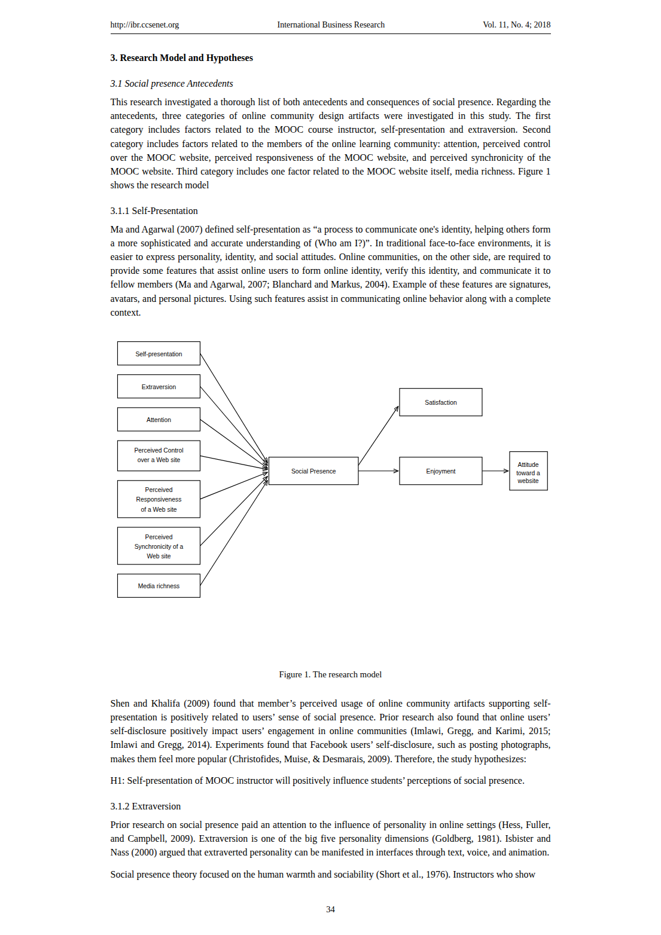http://ibr.ccsenet.org International Business Research Vol. 11, No. 4; 2018
3. Research Model and Hypotheses
3.1 Social presence Antecedents
This research investigated a thorough list of both antecedents and consequences of social presence. Regarding the antecedents, three categories of online community design artifacts were investigated in this study. The first category includes factors related to the MOOC course instructor, self-presentation and extraversion. Second category includes factors related to the members of the online learning community: attention, perceived control over the MOOC website, perceived responsiveness of the MOOC website, and perceived synchronicity of the MOOC website. Third category includes one factor related to the MOOC website itself, media richness. Figure 1 shows the research model
3.1.1 Self-Presentation
Ma and Agarwal (2007) defined self-presentation as “a process to communicate one's identity, helping others form a more sophisticated and accurate understanding of (Who am I?)”. In traditional face-to-face environments, it is easier to express personality, identity, and social attitudes. Online communities, on the other side, are required to provide some features that assist online users to form online identity, verify this identity, and communicate it to fellow members (Ma and Agarwal, 2007; Blanchard and Markus, 2004). Example of these features are signatures, avatars, and personal pictures. Using such features assist in communicating online behavior along with a complete context.
Self-presentation Extraversion Attention Perceived Control over a Web site Perceived Responsiveness of a Web site Perceived Synchronicity of a Web site Media richness Social Presence Satisfaction Enjoyment Attitude toward a website
Figure 1. The research model
Shen and Khalifa (2009) found that member’s perceived usage of online community artifacts supporting self-presentation is positively related to users’ sense of social presence. Prior research also found that online users’ self-disclosure positively impact users’ engagement in online communities (Imlawi, Gregg, and Karimi, 2015; Imlawi and Gregg, 2014). Experiments found that Facebook users’ self-disclosure, such as posting photographs, makes them feel more popular (Christofides, Muise, & Desmarais, 2009). Therefore, the study hypothesizes:
H1: Self-presentation of MOOC instructor will positively influence students’ perceptions of social presence.
3.1.2 Extraversion
Prior research on social presence paid an attention to the influence of personality in online settings (Hess, Fuller, and Campbell, 2009). Extraversion is one of the big five personality dimensions (Goldberg, 1981). Isbister and Nass (2000) argued that extraverted personality can be manifested in interfaces through text, voice, and animation.
Social presence theory focused on the human warmth and sociability (Short et al., 1976). Instructors who show
34